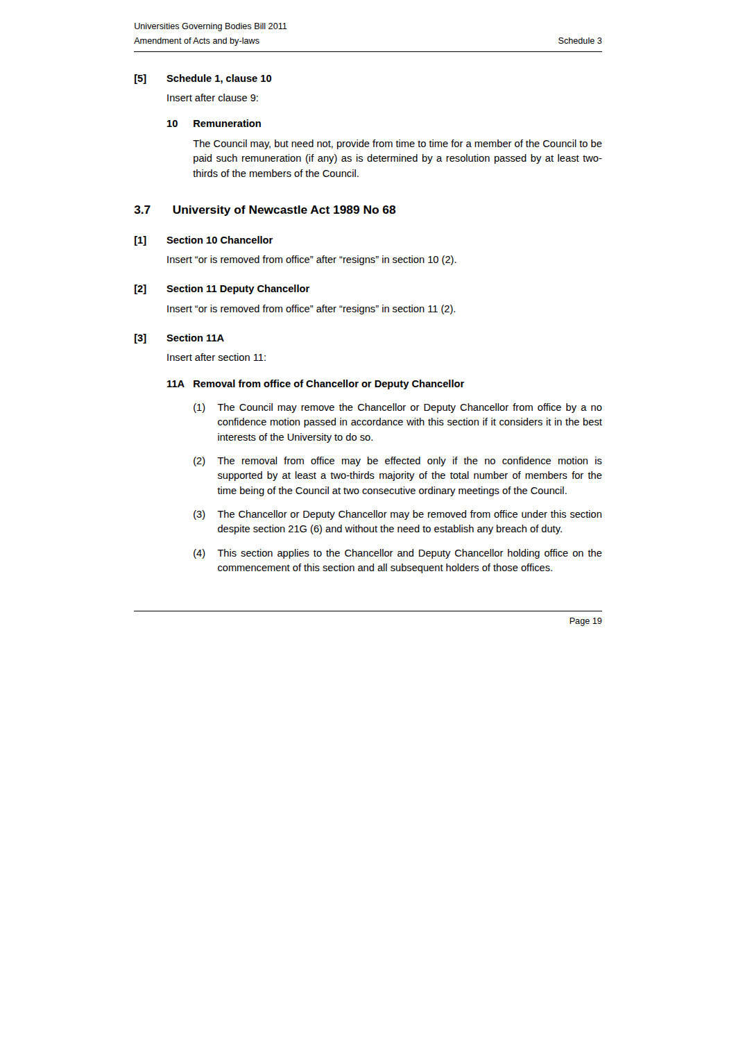Universities Governing Bodies Bill 2011
Amendment of Acts and by-laws
Schedule 3
[5]
Schedule 1, clause 10
Insert after clause 9:
10
Remuneration
The Council may, but need not, provide from time to time for a member of the Council to be paid such remuneration (if any) as is determined by a resolution passed by at least two-thirds of the members of the Council.
3.7
University of Newcastle Act 1989 No 68
[1]
Section 10 Chancellor
Insert “or is removed from office” after “resigns” in section 10 (2).
[2]
Section 11 Deputy Chancellor
Insert “or is removed from office” after “resigns” in section 11 (2).
[3]
Section 11A
Insert after section 11:
11A
Removal from office of Chancellor or Deputy Chancellor
(1)
The Council may remove the Chancellor or Deputy Chancellor from office by a no confidence motion passed in accordance with this section if it considers it in the best interests of the University to do so.
(2)
The removal from office may be effected only if the no confidence motion is supported by at least a two-thirds majority of the total number of members for the time being of the Council at two consecutive ordinary meetings of the Council.
(3)
The Chancellor or Deputy Chancellor may be removed from office under this section despite section 21G (6) and without the need to establish any breach of duty.
(4)
This section applies to the Chancellor and Deputy Chancellor holding office on the commencement of this section and all subsequent holders of those offices.
Page 19